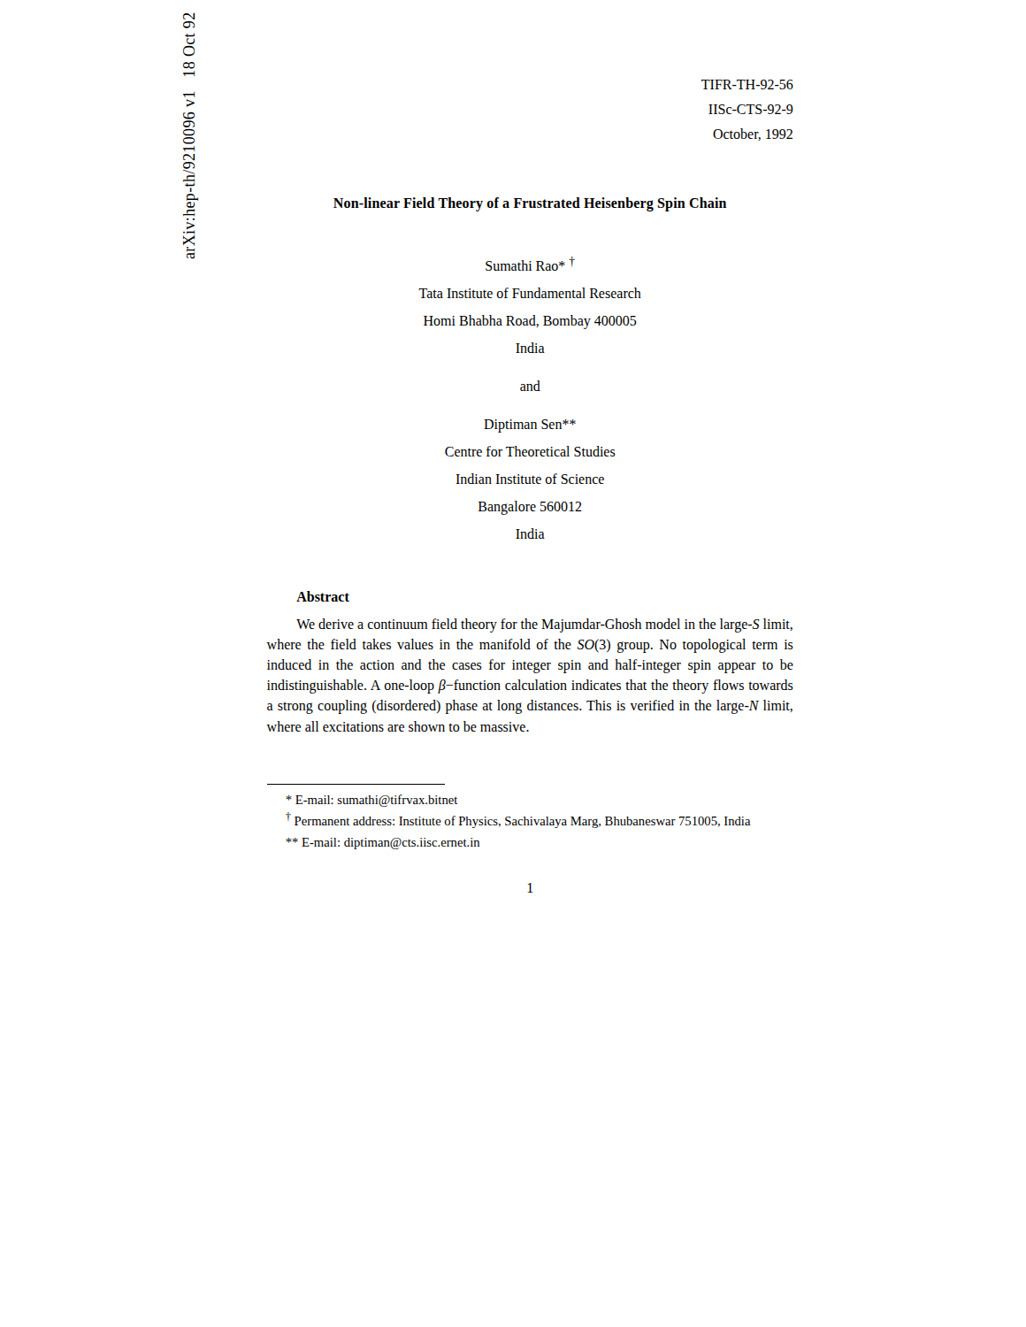arXiv:hep-th/9210096 v1 18 Oct 92
TIFR-TH-92-56
IISc-CTS-92-9
October, 1992
Non-linear Field Theory of a Frustrated Heisenberg Spin Chain
Sumathi Rao* † Tata Institute of Fundamental Research Homi Bhabha Road, Bombay 400005 India and Diptiman Sen** Centre for Theoretical Studies Indian Institute of Science Bangalore 560012 India
Abstract
We derive a continuum field theory for the Majumdar-Ghosh model in the large-S limit, where the field takes values in the manifold of the SO(3) group. No topological term is induced in the action and the cases for integer spin and half-integer spin appear to be indistinguishable. A one-loop β−function calculation indicates that the theory flows towards a strong coupling (disordered) phase at long distances. This is verified in the large-N limit, where all excitations are shown to be massive.
* E-mail: sumathi@tifrvax.bitnet
† Permanent address: Institute of Physics, Sachivalaya Marg, Bhubaneswar 751005, India
** E-mail: diptiman@cts.iisc.ernet.in
1